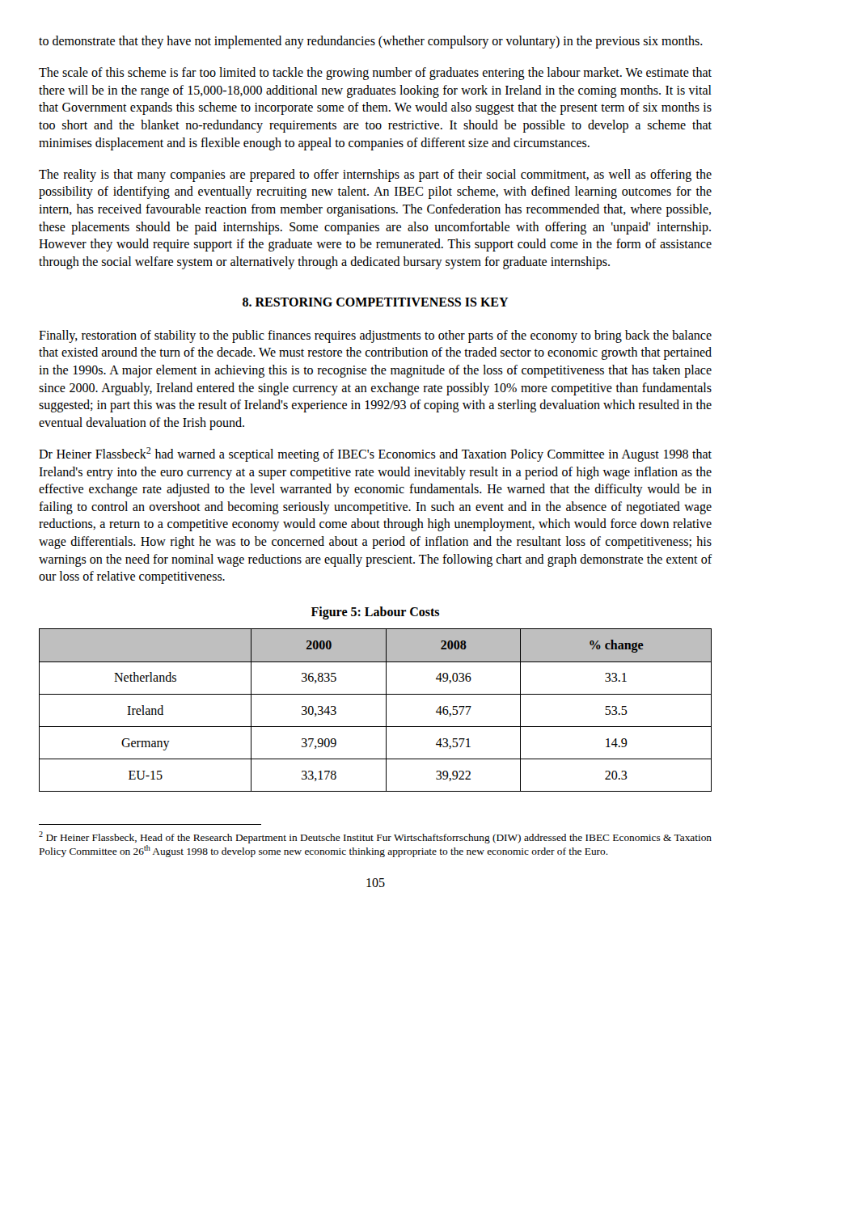to demonstrate that they have not implemented any redundancies (whether compulsory or voluntary) in the previous six months.
The scale of this scheme is far too limited to tackle the growing number of graduates entering the labour market. We estimate that there will be in the range of 15,000-18,000 additional new graduates looking for work in Ireland in the coming months. It is vital that Government expands this scheme to incorporate some of them. We would also suggest that the present term of six months is too short and the blanket no-redundancy requirements are too restrictive. It should be possible to develop a scheme that minimises displacement and is flexible enough to appeal to companies of different size and circumstances.
The reality is that many companies are prepared to offer internships as part of their social commitment, as well as offering the possibility of identifying and eventually recruiting new talent. An IBEC pilot scheme, with defined learning outcomes for the intern, has received favourable reaction from member organisations. The Confederation has recommended that, where possible, these placements should be paid internships. Some companies are also uncomfortable with offering an 'unpaid' internship. However they would require support if the graduate were to be remunerated. This support could come in the form of assistance through the social welfare system or alternatively through a dedicated bursary system for graduate internships.
8. RESTORING COMPETITIVENESS IS KEY
Finally, restoration of stability to the public finances requires adjustments to other parts of the economy to bring back the balance that existed around the turn of the decade. We must restore the contribution of the traded sector to economic growth that pertained in the 1990s. A major element in achieving this is to recognise the magnitude of the loss of competitiveness that has taken place since 2000. Arguably, Ireland entered the single currency at an exchange rate possibly 10% more competitive than fundamentals suggested; in part this was the result of Ireland's experience in 1992/93 of coping with a sterling devaluation which resulted in the eventual devaluation of the Irish pound.
Dr Heiner Flassbeck2 had warned a sceptical meeting of IBEC's Economics and Taxation Policy Committee in August 1998 that Ireland's entry into the euro currency at a super competitive rate would inevitably result in a period of high wage inflation as the effective exchange rate adjusted to the level warranted by economic fundamentals. He warned that the difficulty would be in failing to control an overshoot and becoming seriously uncompetitive. In such an event and in the absence of negotiated wage reductions, a return to a competitive economy would come about through high unemployment, which would force down relative wage differentials. How right he was to be concerned about a period of inflation and the resultant loss of competitiveness; his warnings on the need for nominal wage reductions are equally prescient. The following chart and graph demonstrate the extent of our loss of relative competitiveness.
Figure 5: Labour Costs
| | 2000 | 2008 | % change |
| --- | --- | --- | --- |
| Netherlands | 36,835 | 49,036 | 33.1 |
| Ireland | 30,343 | 46,577 | 53.5 |
| Germany | 37,909 | 43,571 | 14.9 |
| EU-15 | 33,178 | 39,922 | 20.3 |
2 Dr Heiner Flassbeck, Head of the Research Department in Deutsche Institut Fur Wirtschaftsforrschung (DIW) addressed the IBEC Economics & Taxation Policy Committee on 26th August 1998 to develop some new economic thinking appropriate to the new economic order of the Euro.
105